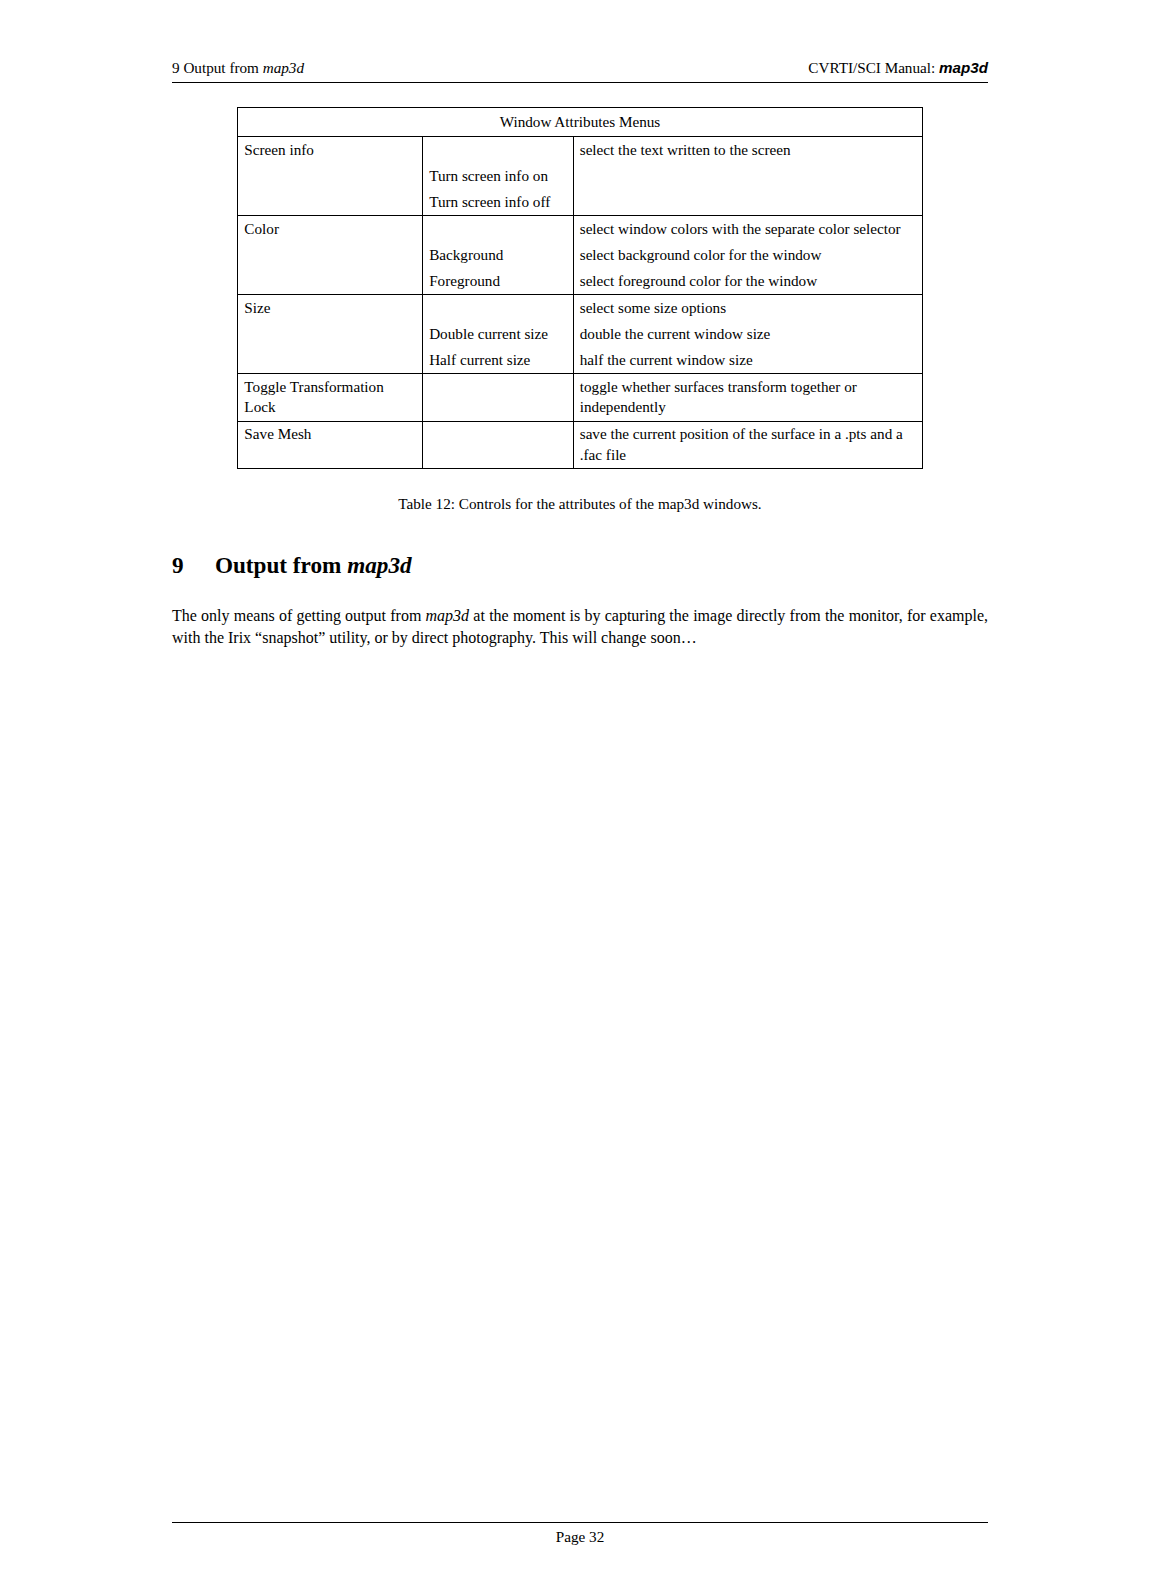9 Output from map3d
CVRTI/SCI Manual: map3d
Window Attributes Menus
| Screen info | | select the text written to the screen |
| | Turn screen info on | |
| | Turn screen info off | |
| Color | | select window colors with the separate color selector |
| | Background | select background color for the window |
| | Foreground | select foreground color for the window |
| Size | | select some size options |
| | Double current size | double the current window size |
| | Half current size | half the current window size |
| Toggle Transformation Lock | | toggle whether surfaces transform together or independently |
| Save Mesh | | save the current position of the surface in a .pts and a .fac file |
Table 12: Controls for the attributes of the map3d windows.
9 Output from map3d
The only means of getting output from map3d at the moment is by capturing the image directly from the monitor, for example, with the Irix “snapshot” utility, or by direct photography. This will change soon…
Page 32